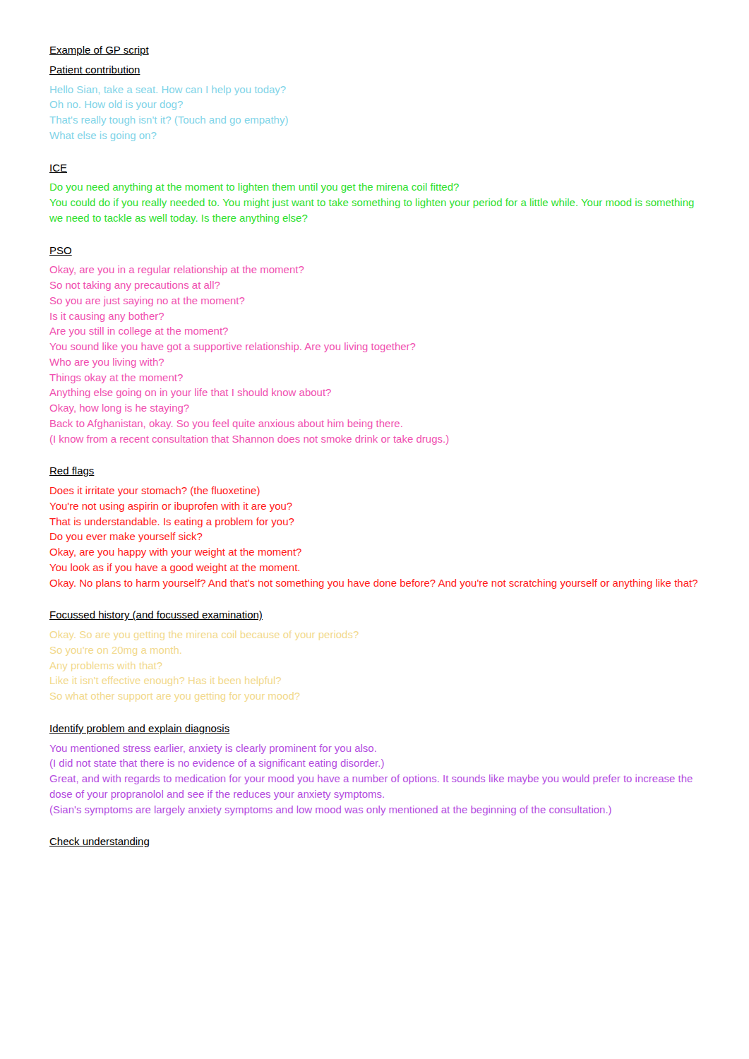Example of GP script
Patient contribution
Hello Sian, take a seat. How can I help you today?
Oh no. How old is your dog?
That's really tough isn't it? (Touch and go empathy)
What else is going on?
ICE
Do you need anything at the moment to lighten them until you get the mirena coil fitted?
You could do if you really needed to. You might just want to take something to lighten your period for a little while. Your mood is something we need to tackle as well today. Is there anything else?
PSO
Okay, are you in a regular relationship at the moment?
So not taking any precautions at all?
So you are just saying no at the moment?
Is it causing any bother?
Are you still in college at the moment?
You sound like you have got a supportive relationship. Are you living together?
Who are you living with?
Things okay at the moment?
Anything else going on in your life that I should know about?
Okay, how long is he staying?
Back to Afghanistan, okay. So you feel quite anxious about him being there.
(I know from a recent consultation that Shannon does not smoke drink or take drugs.)
Red flags
Does it irritate your stomach? (the fluoxetine)
You're not using aspirin or ibuprofen with it are you?
That is understandable. Is eating a problem for you?
Do you ever make yourself sick?
Okay, are you happy with your weight at the moment?
You look as if you have a good weight at the moment.
Okay. No plans to harm yourself? And that's not something you have done before? And you're not scratching yourself or anything like that?
Focussed history (and focussed examination)
Okay. So are you getting the mirena coil because of your periods?
So you're on 20mg a month.
Any problems with that?
Like it isn't effective enough? Has it been helpful?
So what other support are you getting for your mood?
Identify problem and explain diagnosis
You mentioned stress earlier, anxiety is clearly prominent for you also.
(I did not state that there is no evidence of a significant eating disorder.)
Great, and with regards to medication for your mood you have a number of options. It sounds like maybe you would prefer to increase the dose of your propranolol and see if the reduces your anxiety symptoms.
(Sian's symptoms are largely anxiety symptoms and low mood was only mentioned at the beginning of the consultation.)
Check understanding